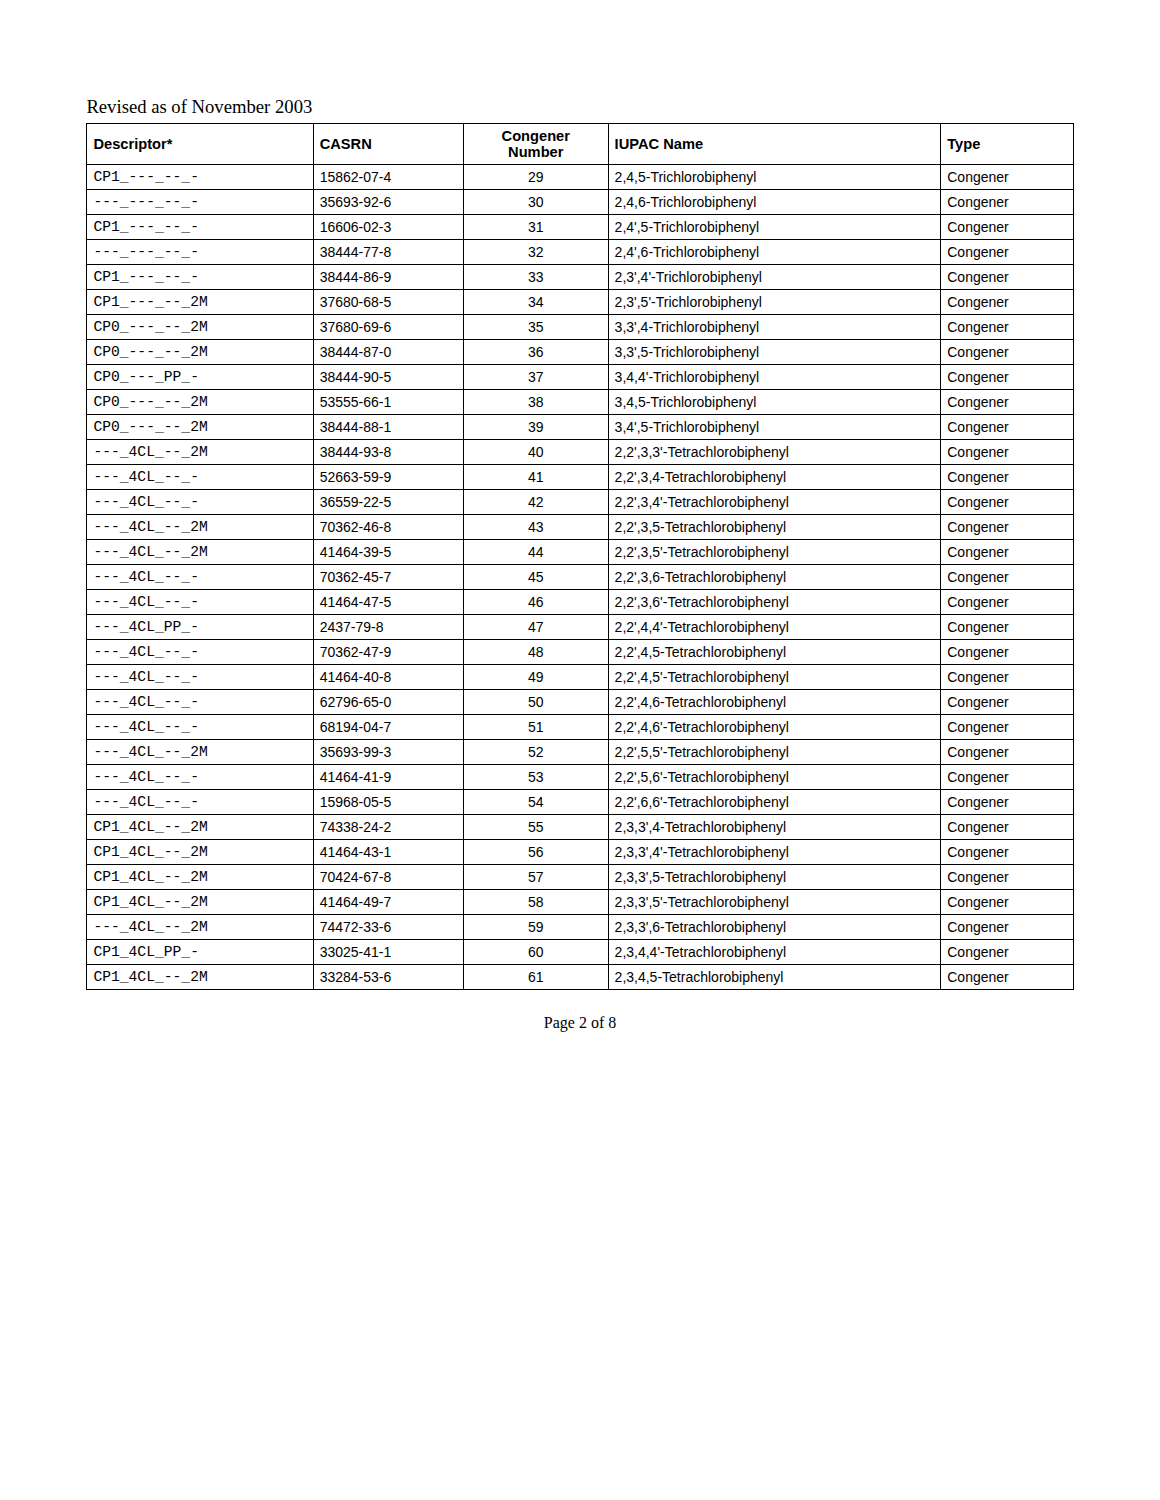Revised as of November 2003
| Descriptor* | CASRN | Congener Number | IUPAC Name | Type |
| --- | --- | --- | --- | --- |
| CP1_---_--_- | 15862-07-4 | 29 | 2,4,5-Trichlorobiphenyl | Congener |
| ---_---_--_- | 35693-92-6 | 30 | 2,4,6-Trichlorobiphenyl | Congener |
| CP1_---_--_- | 16606-02-3 | 31 | 2,4',5-Trichlorobiphenyl | Congener |
| ---_---_--_- | 38444-77-8 | 32 | 2,4',6-Trichlorobiphenyl | Congener |
| CP1_---_--_- | 38444-86-9 | 33 | 2,3',4'-Trichlorobiphenyl | Congener |
| CP1_---_--_2M | 37680-68-5 | 34 | 2,3',5'-Trichlorobiphenyl | Congener |
| CP0_---_--_2M | 37680-69-6 | 35 | 3,3',4-Trichlorobiphenyl | Congener |
| CP0_---_--_2M | 38444-87-0 | 36 | 3,3',5-Trichlorobiphenyl | Congener |
| CP0_---_PP_- | 38444-90-5 | 37 | 3,4,4'-Trichlorobiphenyl | Congener |
| CP0_---_--_2M | 53555-66-1 | 38 | 3,4,5-Trichlorobiphenyl | Congener |
| CP0_---_--_2M | 38444-88-1 | 39 | 3,4',5-Trichlorobiphenyl | Congener |
| ---_4CL_--_2M | 38444-93-8 | 40 | 2,2',3,3'-Tetrachlorobiphenyl | Congener |
| ---_4CL_--_- | 52663-59-9 | 41 | 2,2',3,4-Tetrachlorobiphenyl | Congener |
| ---_4CL_--_- | 36559-22-5 | 42 | 2,2',3,4'-Tetrachlorobiphenyl | Congener |
| ---_4CL_--_2M | 70362-46-8 | 43 | 2,2',3,5-Tetrachlorobiphenyl | Congener |
| ---_4CL_--_2M | 41464-39-5 | 44 | 2,2',3,5'-Tetrachlorobiphenyl | Congener |
| ---_4CL_--_- | 70362-45-7 | 45 | 2,2',3,6-Tetrachlorobiphenyl | Congener |
| ---_4CL_--_- | 41464-47-5 | 46 | 2,2',3,6'-Tetrachlorobiphenyl | Congener |
| ---_4CL_PP_- | 2437-79-8 | 47 | 2,2',4,4'-Tetrachlorobiphenyl | Congener |
| ---_4CL_--_- | 70362-47-9 | 48 | 2,2',4,5-Tetrachlorobiphenyl | Congener |
| ---_4CL_--_- | 41464-40-8 | 49 | 2,2',4,5'-Tetrachlorobiphenyl | Congener |
| ---_4CL_--_- | 62796-65-0 | 50 | 2,2',4,6-Tetrachlorobiphenyl | Congener |
| ---_4CL_--_- | 68194-04-7 | 51 | 2,2',4,6'-Tetrachlorobiphenyl | Congener |
| ---_4CL_--_2M | 35693-99-3 | 52 | 2,2',5,5'-Tetrachlorobiphenyl | Congener |
| ---_4CL_--_- | 41464-41-9 | 53 | 2,2',5,6'-Tetrachlorobiphenyl | Congener |
| ---_4CL_--_- | 15968-05-5 | 54 | 2,2',6,6'-Tetrachlorobiphenyl | Congener |
| CP1_4CL_--_2M | 74338-24-2 | 55 | 2,3,3',4-Tetrachlorobiphenyl | Congener |
| CP1_4CL_--_2M | 41464-43-1 | 56 | 2,3,3',4'-Tetrachlorobiphenyl | Congener |
| CP1_4CL_--_2M | 70424-67-8 | 57 | 2,3,3',5-Tetrachlorobiphenyl | Congener |
| CP1_4CL_--_2M | 41464-49-7 | 58 | 2,3,3',5'-Tetrachlorobiphenyl | Congener |
| ---_4CL_--_2M | 74472-33-6 | 59 | 2,3,3',6-Tetrachlorobiphenyl | Congener |
| CP1_4CL_PP_- | 33025-41-1 | 60 | 2,3,4,4'-Tetrachlorobiphenyl | Congener |
| CP1_4CL_--_2M | 33284-53-6 | 61 | 2,3,4,5-Tetrachlorobiphenyl | Congener |
Page 2 of 8